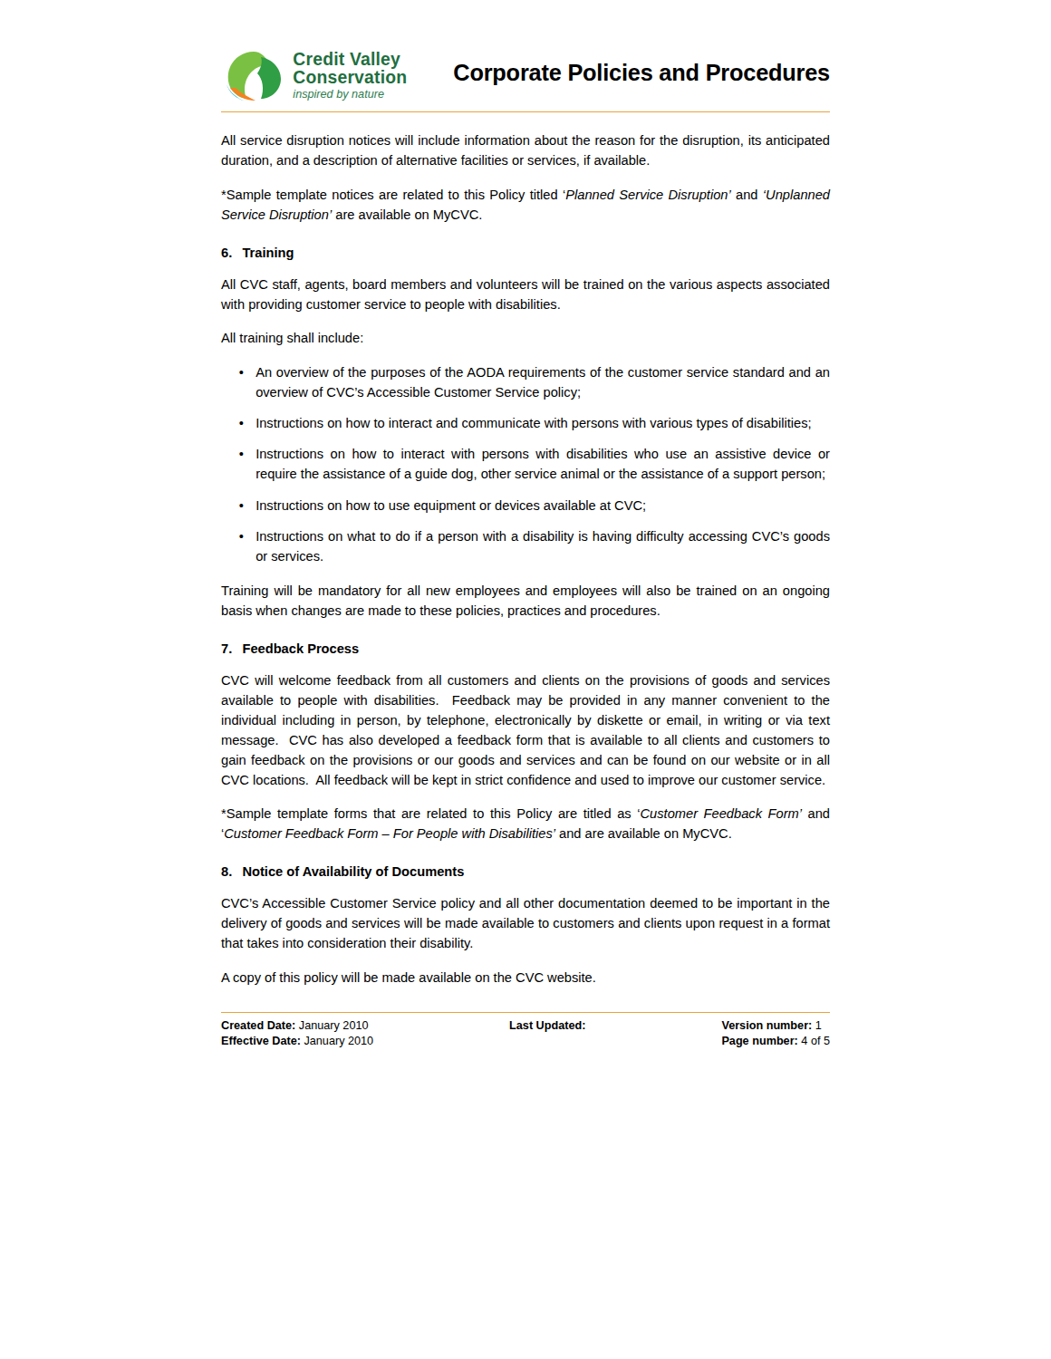Credit Valley Conservation inspired by nature
Corporate Policies and Procedures
All service disruption notices will include information about the reason for the disruption, its anticipated duration, and a description of alternative facilities or services, if available.
*Sample template notices are related to this Policy titled ‘Planned Service Disruption’ and ‘Unplanned Service Disruption’ are available on MyCVC.
6. Training
All CVC staff, agents, board members and volunteers will be trained on the various aspects associated with providing customer service to people with disabilities.
All training shall include:
An overview of the purposes of the AODA requirements of the customer service standard and an overview of CVC’s Accessible Customer Service policy;
Instructions on how to interact and communicate with persons with various types of disabilities;
Instructions on how to interact with persons with disabilities who use an assistive device or require the assistance of a guide dog, other service animal or the assistance of a support person;
Instructions on how to use equipment or devices available at CVC;
Instructions on what to do if a person with a disability is having difficulty accessing CVC’s goods or services.
Training will be mandatory for all new employees and employees will also be trained on an ongoing basis when changes are made to these policies, practices and procedures.
7. Feedback Process
CVC will welcome feedback from all customers and clients on the provisions of goods and services available to people with disabilities. Feedback may be provided in any manner convenient to the individual including in person, by telephone, electronically by diskette or email, in writing or via text message. CVC has also developed a feedback form that is available to all clients and customers to gain feedback on the provisions or our goods and services and can be found on our website or in all CVC locations. All feedback will be kept in strict confidence and used to improve our customer service.
*Sample template forms that are related to this Policy are titled as ‘Customer Feedback Form’ and ‘Customer Feedback Form – For People with Disabilities’ and are available on MyCVC.
8. Notice of Availability of Documents
CVC’s Accessible Customer Service policy and all other documentation deemed to be important in the delivery of goods and services will be made available to customers and clients upon request in a format that takes into consideration their disability.
A copy of this policy will be made available on the CVC website.
Created Date: January 2010
Effective Date: January 2010
Last Updated:
Version number: 1
Page number: 4 of 5